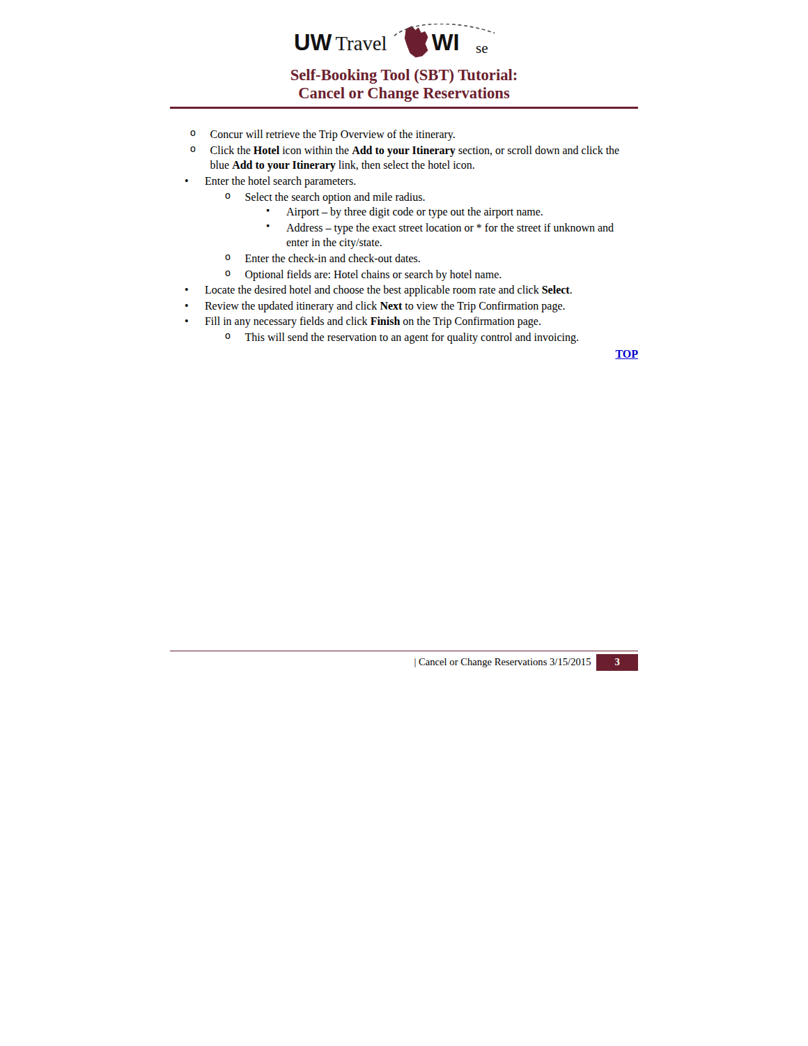UW Travel WI se
Self-Booking Tool (SBT) Tutorial: Cancel or Change Reservations
Concur will retrieve the Trip Overview of the itinerary.
Click the Hotel icon within the Add to your Itinerary section, or scroll down and click the blue Add to your Itinerary link, then select the hotel icon.
Enter the hotel search parameters.
Select the search option and mile radius.
Airport – by three digit code or type out the airport name.
Address – type the exact street location or * for the street if unknown and enter in the city/state.
Enter the check-in and check-out dates.
Optional fields are: Hotel chains or search by hotel name.
Locate the desired hotel and choose the best applicable room rate and click Select.
Review the updated itinerary and click Next to view the Trip Confirmation page.
Fill in any necessary fields and click Finish on the Trip Confirmation page.
This will send the reservation to an agent for quality control and invoicing.
TOP
| Cancel or Change Reservations 3/15/2015
3